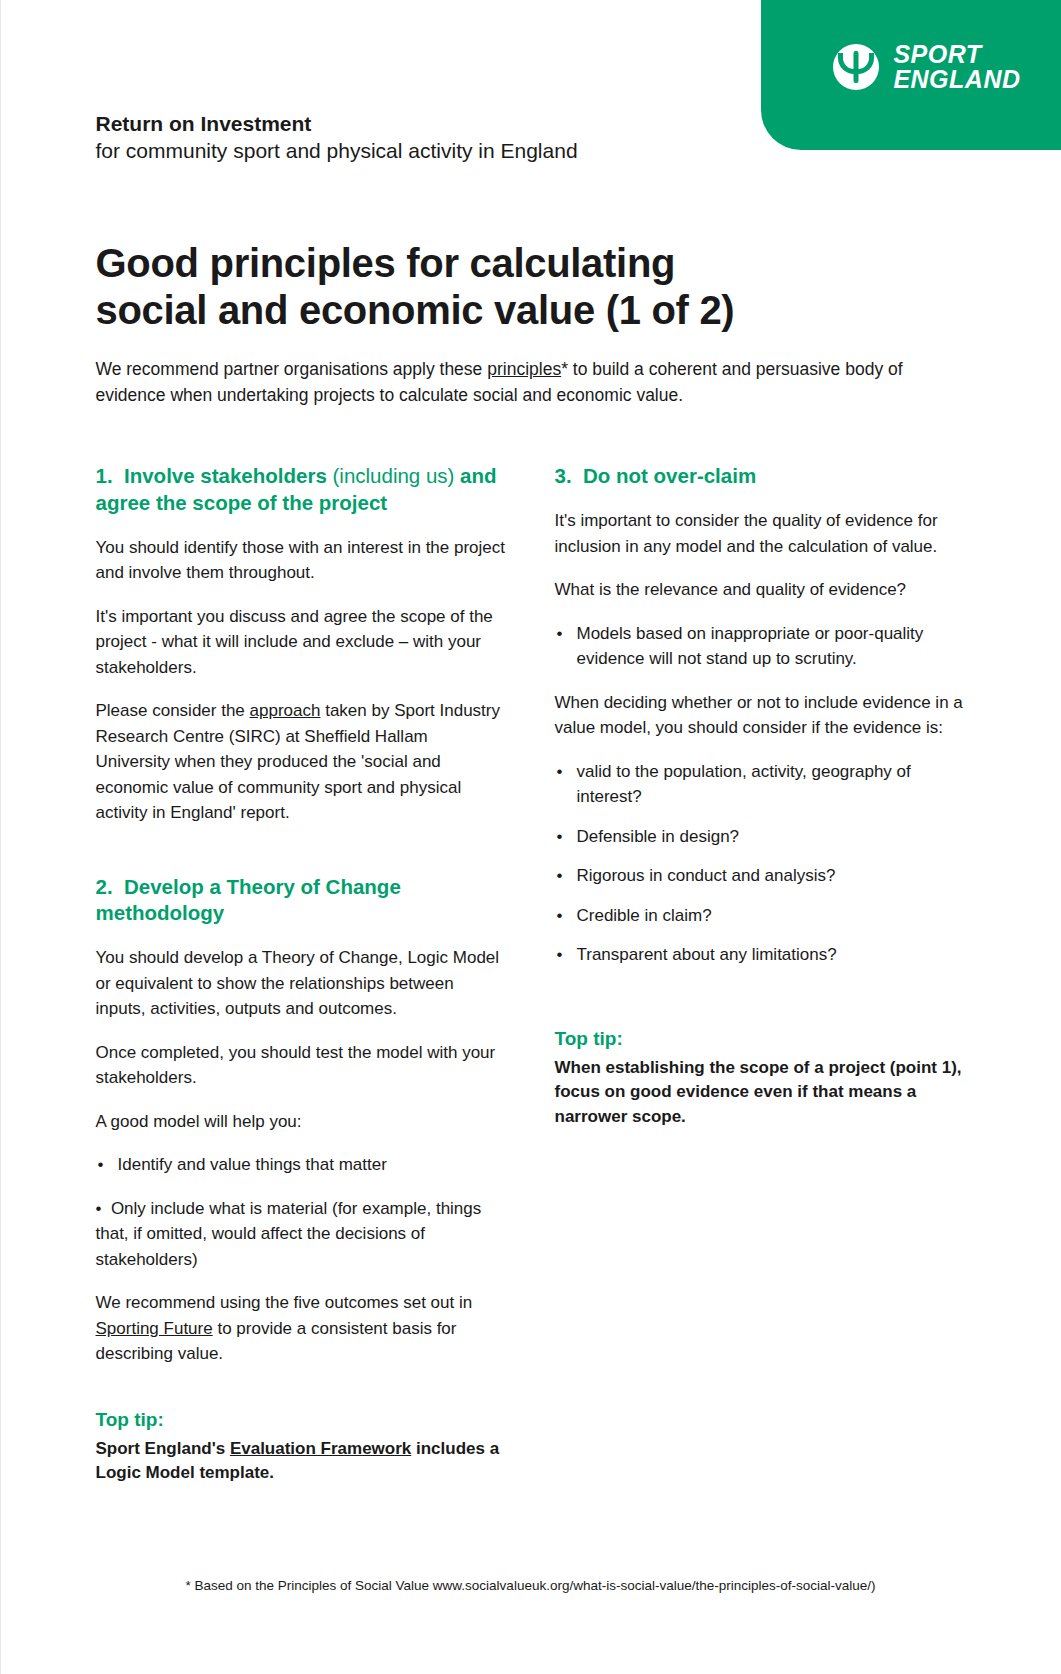SPORT
ENGLAND
Return on Investment for community sport and physical activity in England
Good principles for calculating
social and economic value (1 of 2)
We recommend partner organisations apply these principles* to build a coherent and persuasive body of evidence when undertaking projects to calculate social and economic value.
1. Involve stakeholders (including us) and agree the scope of the project
You should identify those with an interest in the project and involve them throughout.
It's important you discuss and agree the scope of the project - what it will include and exclude – with your stakeholders.
Please consider the approach taken by Sport Industry Research Centre (SIRC) at Sheffield Hallam University when they produced the 'social and economic value of community sport and physical activity in England' report.
2. Develop a Theory of Change methodology
You should develop a Theory of Change, Logic Model or equivalent to show the relationships between inputs, activities, outputs and outcomes.
Once completed, you should test the model with your stakeholders.
A good model will help you:
Identify and value things that matter
• Only include what is material (for example, things that, if omitted, would affect the decisions of stakeholders)
We recommend using the five outcomes set out in Sporting Future to provide a consistent basis for describing value.
Top tip:
Sport England's Evaluation Framework includes a Logic Model template.
3. Do not over-claim
It's important to consider the quality of evidence for inclusion in any model and the calculation of value.
What is the relevance and quality of evidence?
Models based on inappropriate or poor-quality evidence will not stand up to scrutiny.
When deciding whether or not to include evidence in a value model, you should consider if the evidence is:
valid to the population, activity, geography of interest?
Defensible in design?
Rigorous in conduct and analysis?
Credible in claim?
Transparent about any limitations?
Top tip:
When establishing the scope of a project (point 1), focus on good evidence even if that means a narrower scope.
* Based on the Principles of Social Value www.socialvalueuk.org/what-is-social-value/the-principles-of-social-value/)